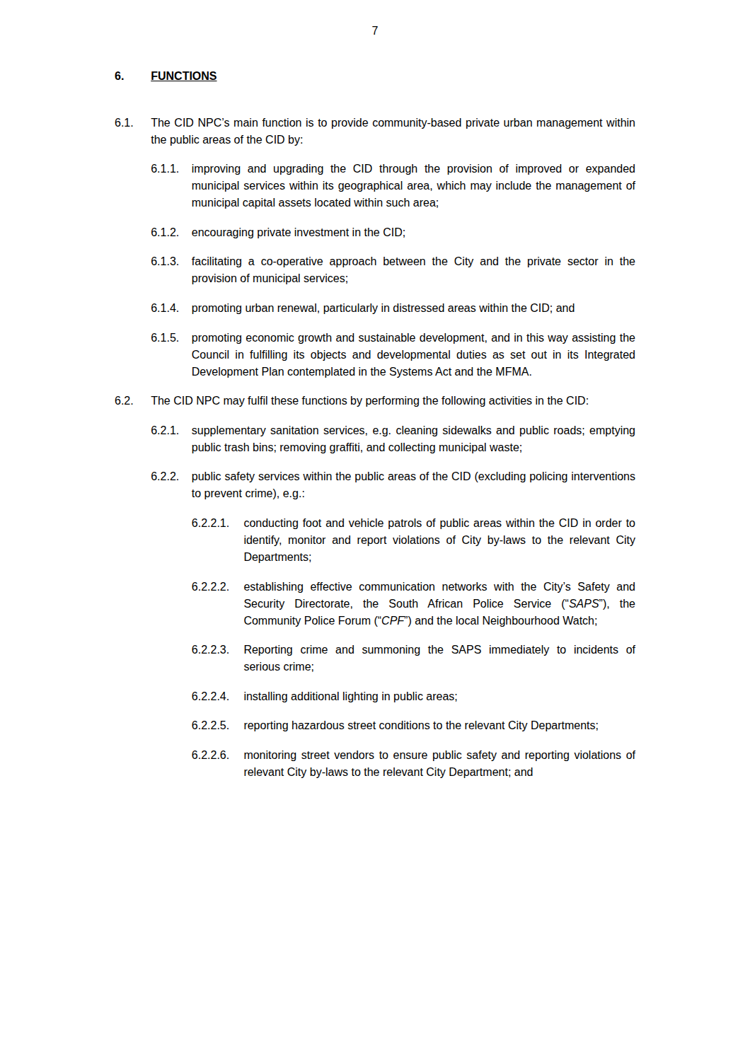7
6.
FUNCTIONS
6.1. The CID NPC’s main function is to provide community-based private urban management within the public areas of the CID by:
6.1.1. improving and upgrading the CID through the provision of improved or expanded municipal services within its geographical area, which may include the management of municipal capital assets located within such area;
6.1.2. encouraging private investment in the CID;
6.1.3. facilitating a co-operative approach between the City and the private sector in the provision of municipal services;
6.1.4. promoting urban renewal, particularly in distressed areas within the CID; and
6.1.5. promoting economic growth and sustainable development, and in this way assisting the Council in fulfilling its objects and developmental duties as set out in its Integrated Development Plan contemplated in the Systems Act and the MFMA.
6.2. The CID NPC may fulfil these functions by performing the following activities in the CID:
6.2.1. supplementary sanitation services, e.g. cleaning sidewalks and public roads; emptying public trash bins; removing graffiti, and collecting municipal waste;
6.2.2. public safety services within the public areas of the CID (excluding policing interventions to prevent crime), e.g.:
6.2.2.1. conducting foot and vehicle patrols of public areas within the CID in order to identify, monitor and report violations of City by-laws to the relevant City Departments;
6.2.2.2. establishing effective communication networks with the City’s Safety and Security Directorate, the South African Police Service (“SAPS”), the Community Police Forum (“CPF”) and the local Neighbourhood Watch;
6.2.2.3. Reporting crime and summoning the SAPS immediately to incidents of serious crime;
6.2.2.4. installing additional lighting in public areas;
6.2.2.5. reporting hazardous street conditions to the relevant City Departments;
6.2.2.6. monitoring street vendors to ensure public safety and reporting violations of relevant City by-laws to the relevant City Department; and